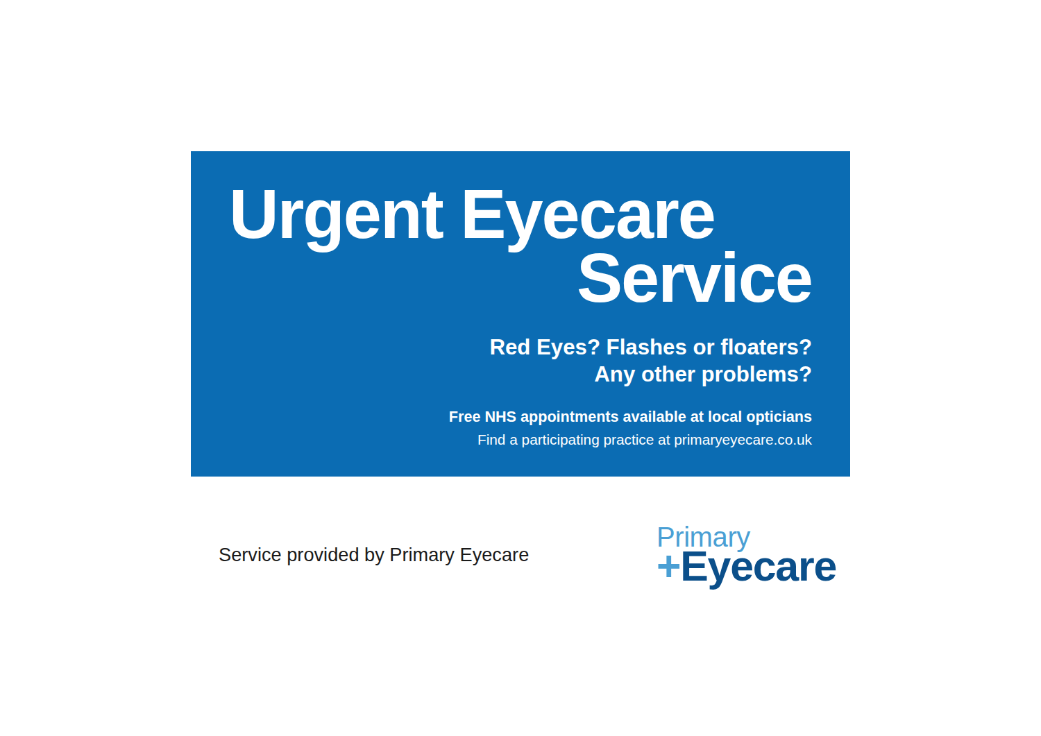Urgent Eyecare Service
Red Eyes? Flashes or floaters?
Any other problems?
Free NHS appointments available at local opticians
Find a participating practice at primaryeyecare.co.uk
Service provided by Primary Eyecare
Primary +Eyecare